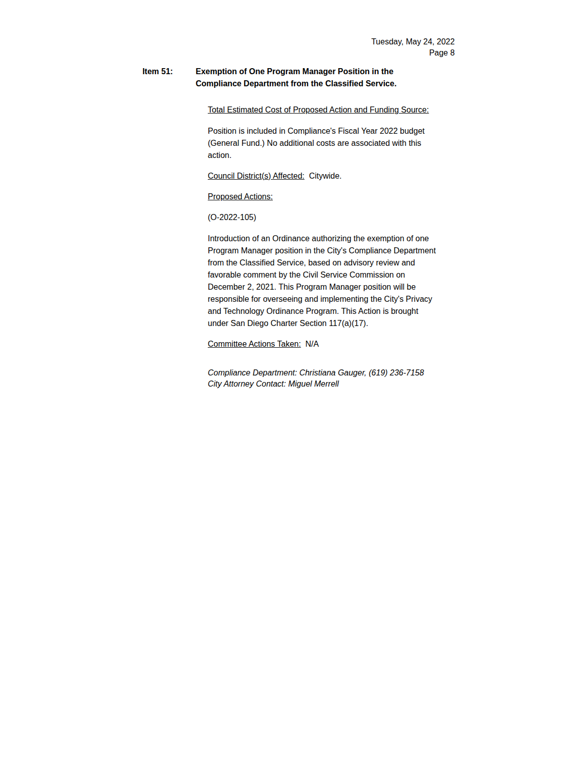Tuesday, May 24, 2022
Page 8
Item 51:
Exemption of One Program Manager Position in the Compliance Department from the Classified Service.
Total Estimated Cost of Proposed Action and Funding Source:
Position is included in Compliance's Fiscal Year 2022 budget (General Fund.) No additional costs are associated with this action.
Council District(s) Affected: Citywide.
Proposed Actions:
(O-2022-105)
Introduction of an Ordinance authorizing the exemption of one Program Manager position in the City's Compliance Department from the Classified Service, based on advisory review and favorable comment by the Civil Service Commission on December 2, 2021. This Program Manager position will be responsible for overseeing and implementing the City's Privacy and Technology Ordinance Program. This Action is brought under San Diego Charter Section 117(a)(17).
Committee Actions Taken: N/A
Compliance Department: Christiana Gauger, (619) 236-7158
City Attorney Contact: Miguel Merrell